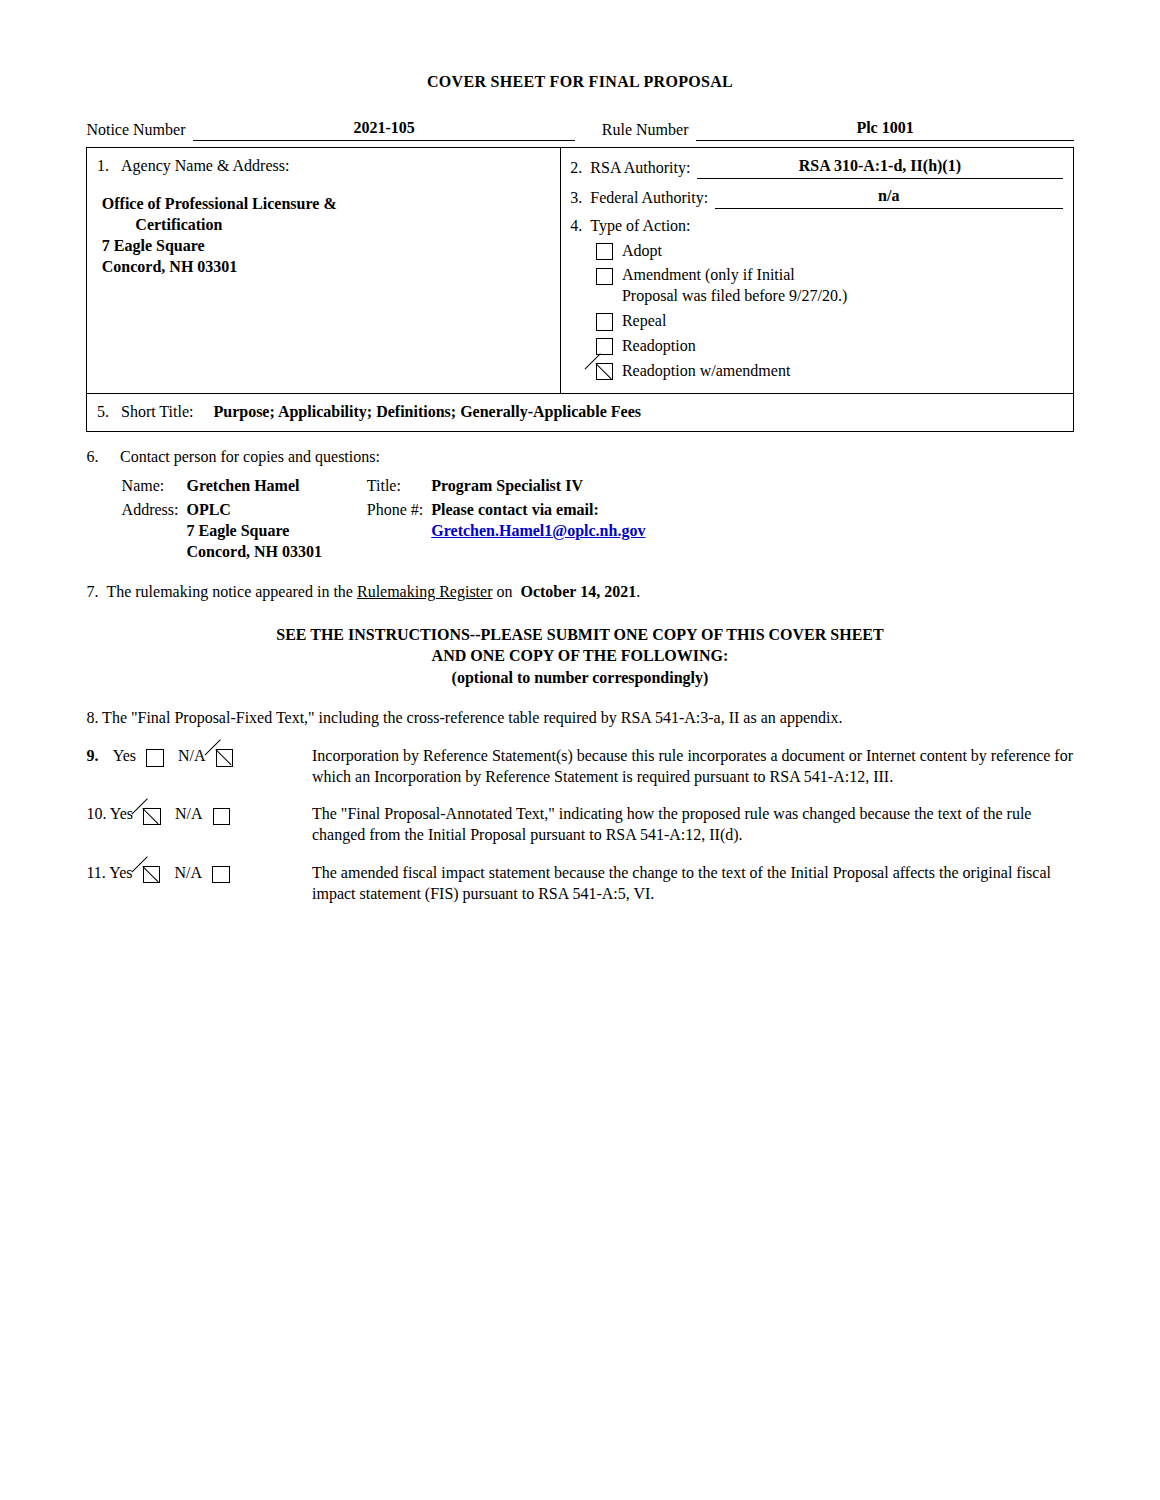COVER SHEET FOR FINAL PROPOSAL
Notice Number 2021-105 Rule Number Plc 1001
| 1. Agency Name & Address: Office of Professional Licensure & Certification 7 Eagle Square Concord, NH 03301 | 2. RSA Authority: RSA 310-A:1-d, II(h)(1) 3. Federal Authority: n/a 4. Type of Action: Adopt Amendment (only if Initial Proposal was filed before 9/27/20.) Repeal Readoption Readoption w/amendment |
| 5. Short Title: Purpose; Applicability; Definitions; Generally-Applicable Fees |
6. Contact person for copies and questions:
| Name: | Gretchen Hamel | Title: | Program Specialist IV |
| Address: | OPLC 7 Eagle Square Concord, NH 03301 | Phone #: | Please contact via email: Gretchen.Hamel1@oplc.nh.gov |
7. The rulemaking notice appeared in the Rulemaking Register on October 14, 2021.
SEE THE INSTRUCTIONS--PLEASE SUBMIT ONE COPY OF THIS COVER SHEET
AND ONE COPY OF THE FOLLOWING:
(optional to number correspondingly)
8. The "Final Proposal-Fixed Text," including the cross-reference table required by RSA 541-A:3-a, II as an appendix.
9. Yes N/A
Incorporation by Reference Statement(s) because this rule incorporates a document or Internet content by reference for which an Incorporation by Reference Statement is required pursuant to RSA 541-A:12, III.
10. Yes N/A
The "Final Proposal-Annotated Text," indicating how the proposed rule was changed because the text of the rule changed from the Initial Proposal pursuant to RSA 541-A:12, II(d).
11. Yes N/A
The amended fiscal impact statement because the change to the text of the Initial Proposal affects the original fiscal impact statement (FIS) pursuant to RSA 541-A:5, VI.